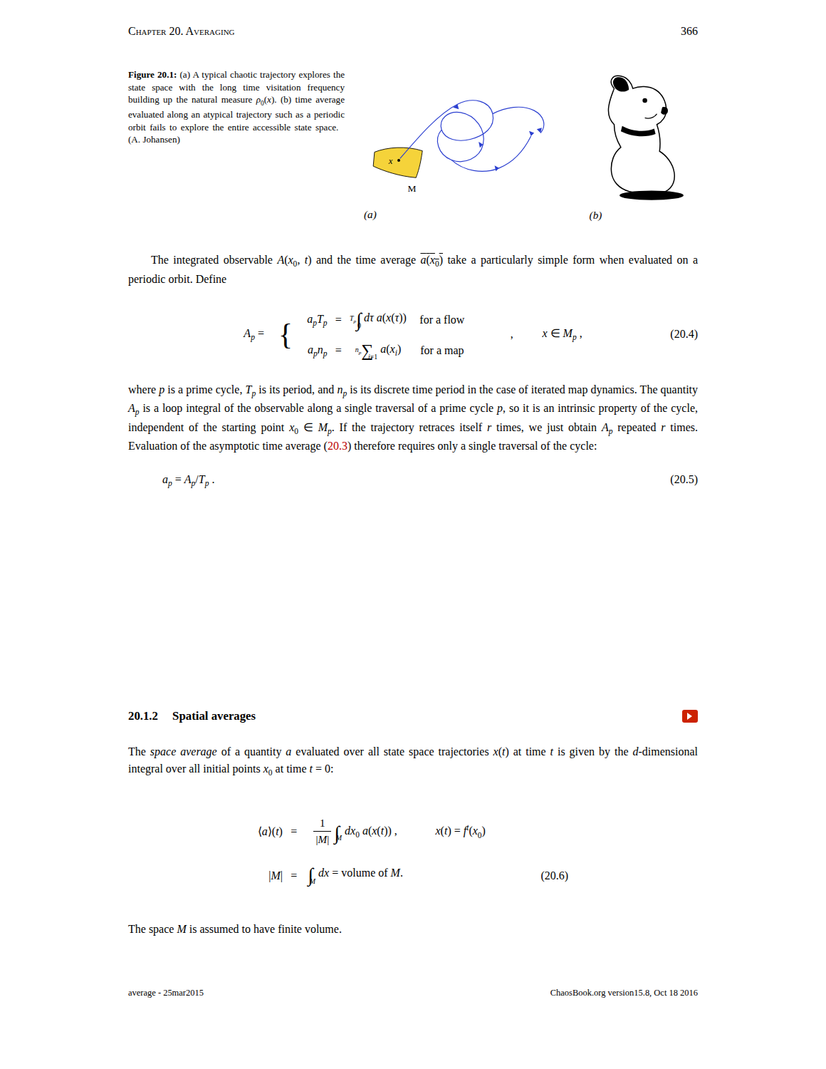Chapter 20. Averaging 366
Figure 20.1: (a) A typical chaotic trajectory explores the state space with the long time visitation frequency building up the natural measure ρ0(x). (b) time average evaluated along an atypical trajectory such as a periodic orbit fails to explore the entire accessible state space. (A. Johansen)
x M
(a)
(b)
The integrated observable A(x0, t) and the time average a(x0) take a particularly simple form when evaluated on a periodic orbit. Define
| A p = | { | a p T p | = | T p ∫ 0 dτ a ( x ( τ )) | for a flow | } | , | x ∈ M p , |
| a p n p | = | n p ∑ i =1 a ( x i ) | for a map |
(20.4)
where p is a prime cycle, Tp is its period, and np is its discrete time period in the case of iterated map dynamics. The quantity Ap is a loop integral of the observable along a single traversal of a prime cycle p, so it is an intrinsic property of the cycle, independent of the starting point x0 ∈ Mp. If the trajectory retraces itself r times, we just obtain Ap repeated r times. Evaluation of the asymptotic time average (20.3) therefore requires only a single traversal of the cycle:
ap = Ap/Tp . (20.5)
20.1.2 Spatial averages
The space average of a quantity a evaluated over all state space trajectories x(t) at time t is given by the d-dimensional integral over all initial points x0 at time t = 0:
| ⟨ a ⟩( t ) | = | 1 / M / ∫ M dx 0 a ( x ( t )) , | x ( t ) = f t ( x 0 ) | |
| / M / | = | ∫ M dx = volume of M . | | (20.6) |
The space M is assumed to have finite volume.
average - 25mar2015 ChaosBook.org version15.8, Oct 18 2016